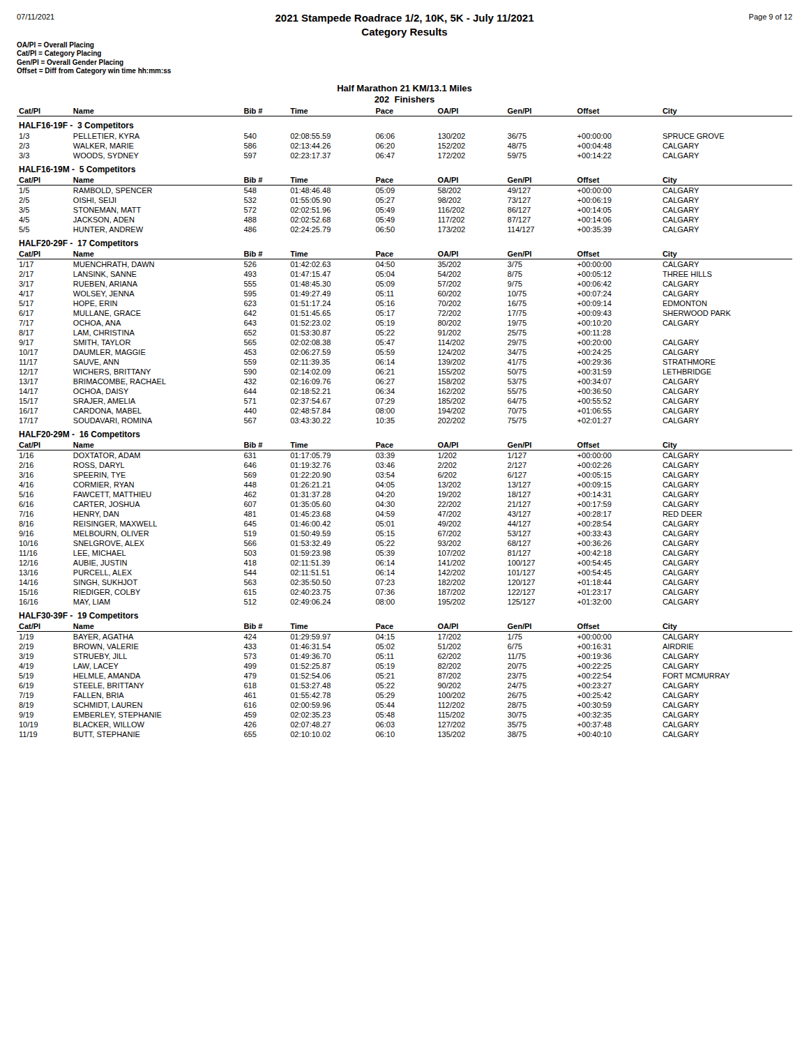Page 9 of 12
07/11/2021
2021 Stampede Roadrace 1/2, 10K, 5K - July 11/2021
Category Results
OA/Pl = Overall Placing
Cat/Pl = Category Placing
Gen/Pl = Overall Gender Placing
Offset = Diff from Category win time hh:mm:ss
Half Marathon 21 KM/13.1 Miles
202 Finishers
| HALF16-19F - 3 Competitors |
| Cat/Pl | Name | Bib # | Time | Pace | OA/Pl | Gen/Pl | Offset | City |
| 1/3 | PELLETIER, KYRA | 540 | 02:08:55.59 | 06:06 | 130/202 | 36/75 | +00:00:00 | SPRUCE GROVE |
| 2/3 | WALKER, MARIE | 586 | 02:13:44.26 | 06:20 | 152/202 | 48/75 | +00:04:48 | CALGARY |
| 3/3 | WOODS, SYDNEY | 597 | 02:23:17.37 | 06:47 | 172/202 | 59/75 | +00:14:22 | CALGARY |
| HALF16-19M - 5 Competitors |
| Cat/Pl | Name | Bib # | Time | Pace | OA/Pl | Gen/Pl | Offset | City |
| 1/5 | RAMBOLD, SPENCER | 548 | 01:48:46.48 | 05:09 | 58/202 | 49/127 | +00:00:00 | CALGARY |
| 2/5 | OISHI, SEIJI | 532 | 01:55:05.90 | 05:27 | 98/202 | 73/127 | +00:06:19 | CALGARY |
| 3/5 | STONEMAN, MATT | 572 | 02:02:51.96 | 05:49 | 116/202 | 86/127 | +00:14:05 | CALGARY |
| 4/5 | JACKSON, ADEN | 488 | 02:02:52.68 | 05:49 | 117/202 | 87/127 | +00:14:06 | CALGARY |
| 5/5 | HUNTER, ANDREW | 486 | 02:24:25.79 | 06:50 | 173/202 | 114/127 | +00:35:39 | CALGARY |
| HALF20-29F - 17 Competitors |
| Cat/Pl | Name | Bib # | Time | Pace | OA/Pl | Gen/Pl | Offset | City |
| 1/17 | MUENCHRATH, DAWN | 526 | 01:42:02.63 | 04:50 | 35/202 | 3/75 | +00:00:00 | CALGARY |
| 2/17 | LANSINK, SANNE | 493 | 01:47:15.47 | 05:04 | 54/202 | 8/75 | +00:05:12 | THREE HILLS |
| 3/17 | RUEBEN, ARIANA | 555 | 01:48:45.30 | 05:09 | 57/202 | 9/75 | +00:06:42 | CALGARY |
| 4/17 | WOLSEY, JENNA | 595 | 01:49:27.49 | 05:11 | 60/202 | 10/75 | +00:07:24 | CALGARY |
| 5/17 | HOPE, ERIN | 623 | 01:51:17.24 | 05:16 | 70/202 | 16/75 | +00:09:14 | EDMONTON |
| 6/17 | MULLANE, GRACE | 642 | 01:51:45.65 | 05:17 | 72/202 | 17/75 | +00:09:43 | SHERWOOD PARK |
| 7/17 | OCHOA, ANA | 643 | 01:52:23.02 | 05:19 | 80/202 | 19/75 | +00:10:20 | CALGARY |
| 8/17 | LAM, CHRISTINA | 652 | 01:53:30.87 | 05:22 | 91/202 | 25/75 | +00:11:28 | |
| 9/17 | SMITH, TAYLOR | 565 | 02:02:08.38 | 05:47 | 114/202 | 29/75 | +00:20:00 | CALGARY |
| 10/17 | DAUMLER, MAGGIE | 453 | 02:06:27.59 | 05:59 | 124/202 | 34/75 | +00:24:25 | CALGARY |
| 11/17 | SAUVE, ANN | 559 | 02:11:39.35 | 06:14 | 139/202 | 41/75 | +00:29:36 | STRATHMORE |
| 12/17 | WICHERS, BRITTANY | 590 | 02:14:02.09 | 06:21 | 155/202 | 50/75 | +00:31:59 | LETHBRIDGE |
| 13/17 | BRIMACOMBE, RACHAEL | 432 | 02:16:09.76 | 06:27 | 158/202 | 53/75 | +00:34:07 | CALGARY |
| 14/17 | OCHOA, DAISY | 644 | 02:18:52.21 | 06:34 | 162/202 | 55/75 | +00:36:50 | CALGARY |
| 15/17 | SRAJER, AMELIA | 571 | 02:37:54.67 | 07:29 | 185/202 | 64/75 | +00:55:52 | CALGARY |
| 16/17 | CARDONA, MABEL | 440 | 02:48:57.84 | 08:00 | 194/202 | 70/75 | +01:06:55 | CALGARY |
| 17/17 | SOUDAVARI, ROMINA | 567 | 03:43:30.22 | 10:35 | 202/202 | 75/75 | +02:01:27 | CALGARY |
| HALF20-29M - 16 Competitors |
| Cat/Pl | Name | Bib # | Time | Pace | OA/Pl | Gen/Pl | Offset | City |
| 1/16 | DOXTATOR, ADAM | 631 | 01:17:05.79 | 03:39 | 1/202 | 1/127 | +00:00:00 | CALGARY |
| 2/16 | ROSS, DARYL | 646 | 01:19:32.76 | 03:46 | 2/202 | 2/127 | +00:02:26 | CALGARY |
| 3/16 | SPEERIN, TYE | 569 | 01:22:20.90 | 03:54 | 6/202 | 6/127 | +00:05:15 | CALGARY |
| 4/16 | CORMIER, RYAN | 448 | 01:26:21.21 | 04:05 | 13/202 | 13/127 | +00:09:15 | CALGARY |
| 5/16 | FAWCETT, MATTHIEU | 462 | 01:31:37.28 | 04:20 | 19/202 | 18/127 | +00:14:31 | CALGARY |
| 6/16 | CARTER, JOSHUA | 607 | 01:35:05.60 | 04:30 | 22/202 | 21/127 | +00:17:59 | CALGARY |
| 7/16 | HENRY, DAN | 481 | 01:45:23.68 | 04:59 | 47/202 | 43/127 | +00:28:17 | RED DEER |
| 8/16 | REISINGER, MAXWELL | 645 | 01:46:00.42 | 05:01 | 49/202 | 44/127 | +00:28:54 | CALGARY |
| 9/16 | MELBOURN, OLIVER | 519 | 01:50:49.59 | 05:15 | 67/202 | 53/127 | +00:33:43 | CALGARY |
| 10/16 | SNELGROVE, ALEX | 566 | 01:53:32.49 | 05:22 | 93/202 | 68/127 | +00:36:26 | CALGARY |
| 11/16 | LEE, MICHAEL | 503 | 01:59:23.98 | 05:39 | 107/202 | 81/127 | +00:42:18 | CALGARY |
| 12/16 | AUBIE, JUSTIN | 418 | 02:11:51.39 | 06:14 | 141/202 | 100/127 | +00:54:45 | CALGARY |
| 13/16 | PURCELL, ALEX | 544 | 02:11:51.51 | 06:14 | 142/202 | 101/127 | +00:54:45 | CALGARY |
| 14/16 | SINGH, SUKHJOT | 563 | 02:35:50.50 | 07:23 | 182/202 | 120/127 | +01:18:44 | CALGARY |
| 15/16 | RIEDIGER, COLBY | 615 | 02:40:23.75 | 07:36 | 187/202 | 122/127 | +01:23:17 | CALGARY |
| 16/16 | MAY, LIAM | 512 | 02:49:06.24 | 08:00 | 195/202 | 125/127 | +01:32:00 | CALGARY |
| HALF30-39F - 19 Competitors |
| Cat/Pl | Name | Bib # | Time | Pace | OA/Pl | Gen/Pl | Offset | City |
| 1/19 | BAYER, AGATHA | 424 | 01:29:59.97 | 04:15 | 17/202 | 1/75 | +00:00:00 | CALGARY |
| 2/19 | BROWN, VALERIE | 433 | 01:46:31.54 | 05:02 | 51/202 | 6/75 | +00:16:31 | AIRDRIE |
| 3/19 | STRUEBY, JILL | 573 | 01:49:36.70 | 05:11 | 62/202 | 11/75 | +00:19:36 | CALGARY |
| 4/19 | LAW, LACEY | 499 | 01:52:25.87 | 05:19 | 82/202 | 20/75 | +00:22:25 | CALGARY |
| 5/19 | HELMLE, AMANDA | 479 | 01:52:54.06 | 05:21 | 87/202 | 23/75 | +00:22:54 | FORT MCMURRAY |
| 6/19 | STEELE, BRITTANY | 618 | 01:53:27.48 | 05:22 | 90/202 | 24/75 | +00:23:27 | CALGARY |
| 7/19 | FALLEN, BRIA | 461 | 01:55:42.78 | 05:29 | 100/202 | 26/75 | +00:25:42 | CALGARY |
| 8/19 | SCHMIDT, LAUREN | 616 | 02:00:59.96 | 05:44 | 112/202 | 28/75 | +00:30:59 | CALGARY |
| 9/19 | EMBERLEY, STEPHANIE | 459 | 02:02:35.23 | 05:48 | 115/202 | 30/75 | +00:32:35 | CALGARY |
| 10/19 | BLACKER, WILLOW | 426 | 02:07:48.27 | 06:03 | 127/202 | 35/75 | +00:37:48 | CALGARY |
| 11/19 | BUTT, STEPHANIE | 655 | 02:10:10.02 | 06:10 | 135/202 | 38/75 | +00:40:10 | CALGARY |